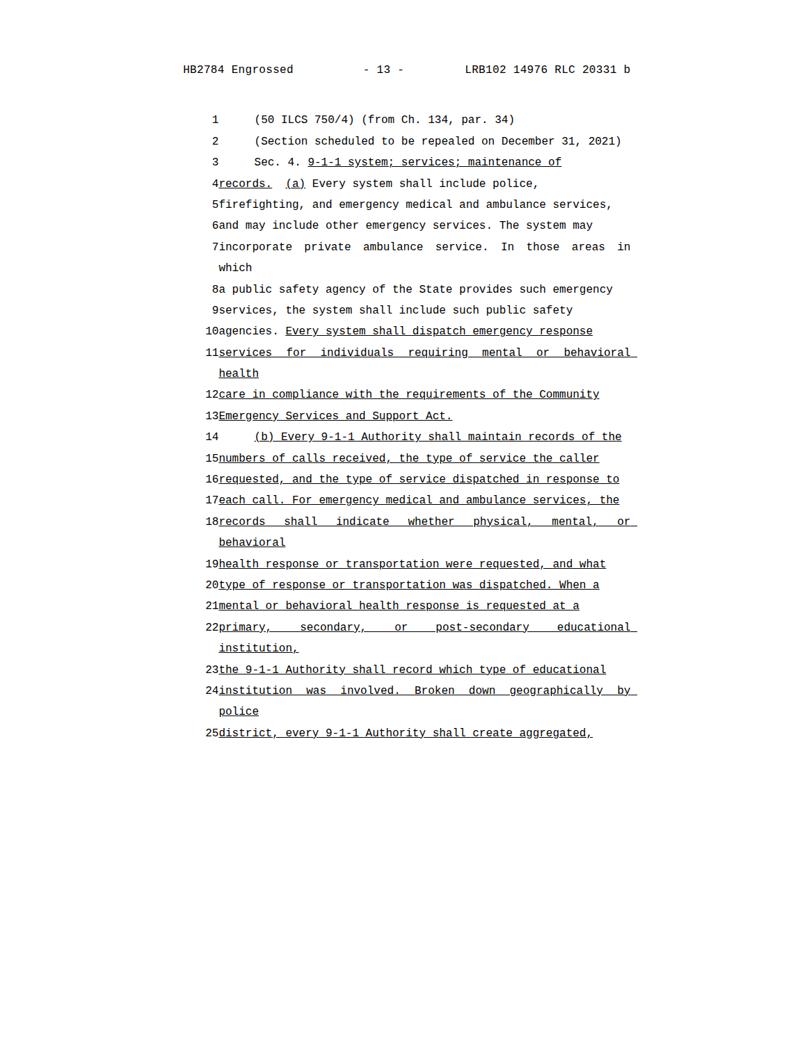HB2784 Engrossed - 13 - LRB102 14976 RLC 20331 b
| 1 | (50 ILCS 750/4) (from Ch. 134, par. 34) |
| 2 | (Section scheduled to be repealed on December 31, 2021) |
| 3 | Sec. 4. 9-1-1 system; services; maintenance of |
| 4 | records. (a) Every system shall include police, |
| 5 | firefighting, and emergency medical and ambulance services, |
| 6 | and may include other emergency services. The system may |
| 7 | incorporate private ambulance service. In those areas in which |
| 8 | a public safety agency of the State provides such emergency |
| 9 | services, the system shall include such public safety |
| 10 | agencies. Every system shall dispatch emergency response |
| 11 | services for individuals requiring mental or behavioral health |
| 12 | care in compliance with the requirements of the Community |
| 13 | Emergency Services and Support Act. |
| 14 | (b) Every 9-1-1 Authority shall maintain records of the |
| 15 | numbers of calls received, the type of service the caller |
| 16 | requested, and the type of service dispatched in response to |
| 17 | each call. For emergency medical and ambulance services, the |
| 18 | records shall indicate whether physical, mental, or behavioral |
| 19 | health response or transportation were requested, and what |
| 20 | type of response or transportation was dispatched. When a |
| 21 | mental or behavioral health response is requested at a |
| 22 | primary, secondary, or post-secondary educational institution, |
| 23 | the 9-1-1 Authority shall record which type of educational |
| 24 | institution was involved. Broken down geographically by police |
| 25 | district, every 9-1-1 Authority shall create aggregated, |